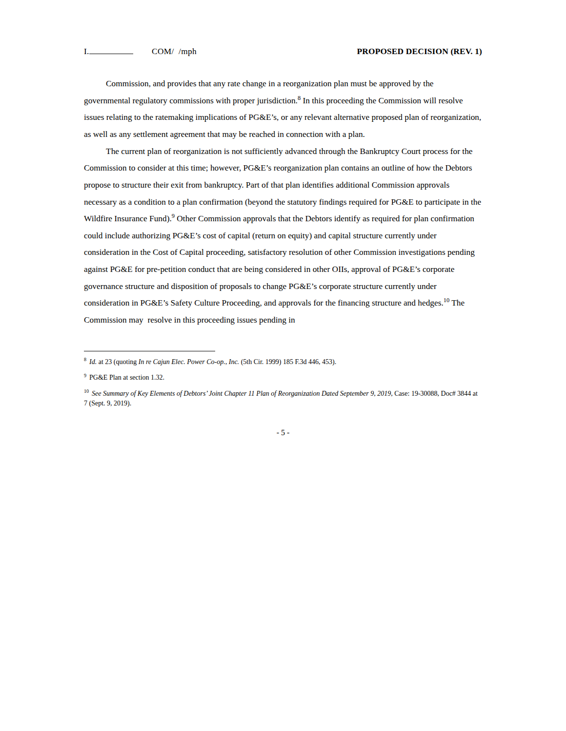I. COM/ /mph
PROPOSED DECISION (REV. 1)
Commission, and provides that any rate change in a reorganization plan must be approved by the governmental regulatory commissions with proper jurisdiction.8 In this proceeding the Commission will resolve issues relating to the ratemaking implications of PG&E’s, or any relevant alternative proposed plan of reorganization, as well as any settlement agreement that may be reached in connection with a plan.
The current plan of reorganization is not sufficiently advanced through the Bankruptcy Court process for the Commission to consider at this time; however, PG&E’s reorganization plan contains an outline of how the Debtors propose to structure their exit from bankruptcy. Part of that plan identifies additional Commission approvals necessary as a condition to a plan confirmation (beyond the statutory findings required for PG&E to participate in the Wildfire Insurance Fund).9 Other Commission approvals that the Debtors identify as required for plan confirmation could include authorizing PG&E’s cost of capital (return on equity) and capital structure currently under consideration in the Cost of Capital proceeding, satisfactory resolution of other Commission investigations pending against PG&E for pre-petition conduct that are being considered in other OIIs, approval of PG&E’s corporate governance structure and disposition of proposals to change PG&E’s corporate structure currently under consideration in PG&E’s Safety Culture Proceeding, and approvals for the financing structure and hedges.10 The Commission may resolve in this proceeding issues pending in
8 Id. at 23 (quoting In re Cajun Elec. Power Co-op., Inc. (5th Cir. 1999) 185 F.3d 446, 453).
9 PG&E Plan at section 1.32.
10 See Summary of Key Elements of Debtors’ Joint Chapter 11 Plan of Reorganization Dated September 9, 2019, Case: 19-30088, Doc# 3844 at 7 (Sept. 9, 2019).
- 5 -